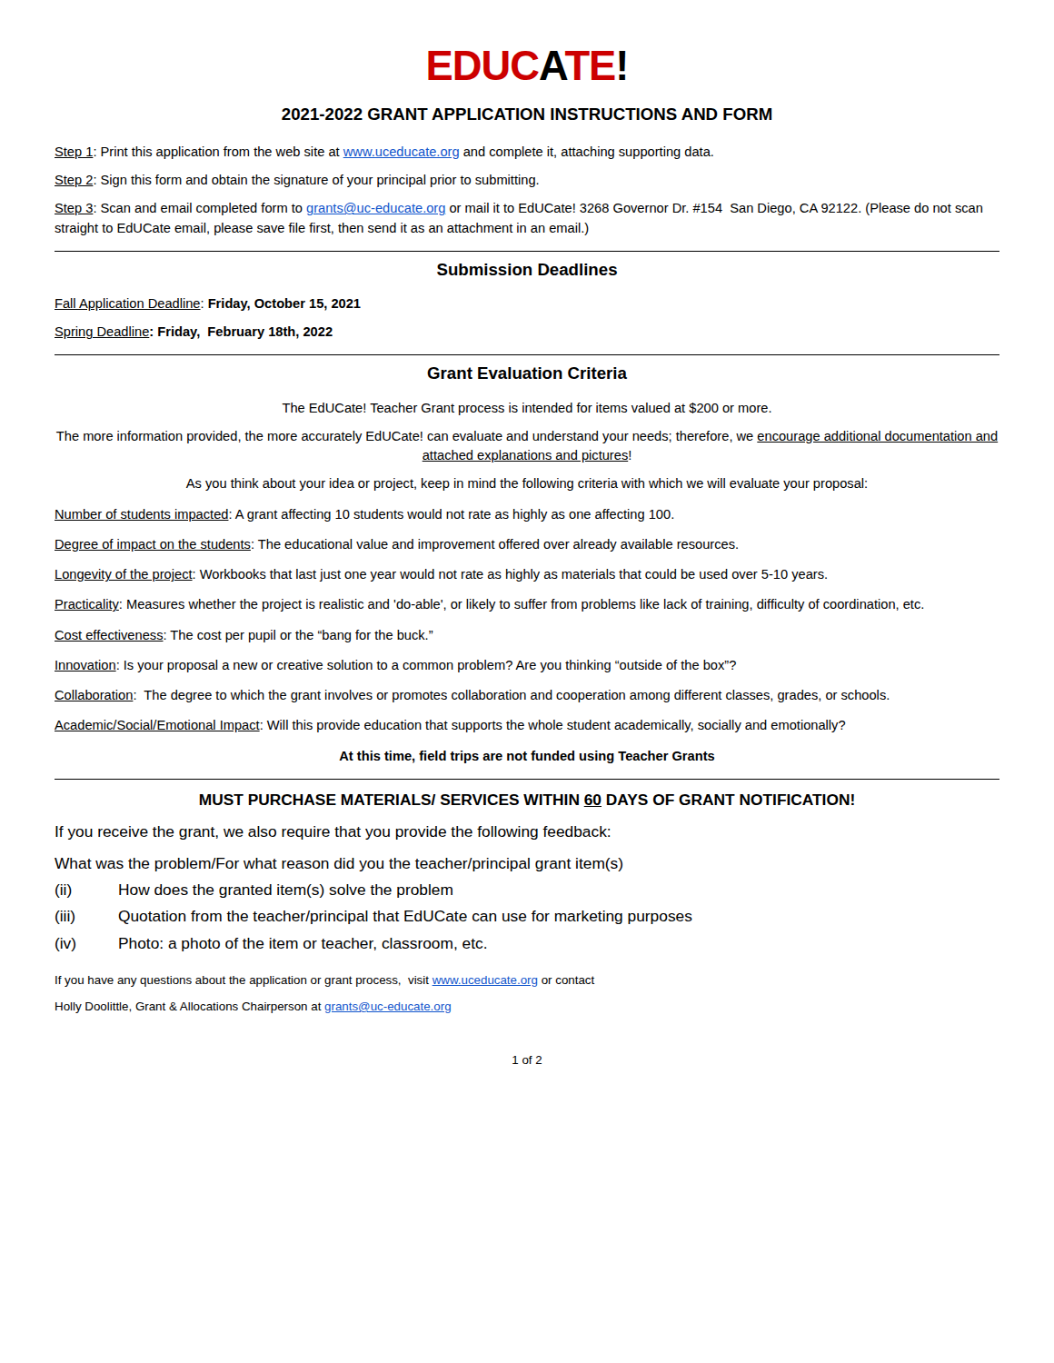EDUC ATE!
2021-2022 GRANT APPLICATION INSTRUCTIONS AND FORM
Step 1: Print this application from the web site at www.uceducate.org and complete it, attaching supporting data.
Step 2: Sign this form and obtain the signature of your principal prior to submitting.
Step 3: Scan and email completed form to grants@uc-educate.org or mail it to EdUCate! 3268 Governor Dr. #154 San Diego, CA 92122. (Please do not scan straight to EdUCate email, please save file first, then send it as an attachment in an email.)
Submission Deadlines
Fall Application Deadline: Friday, October 15, 2021
Spring Deadline: Friday, February 18th, 2022
Grant Evaluation Criteria
The EdUCate! Teacher Grant process is intended for items valued at $200 or more.
The more information provided, the more accurately EdUCate! can evaluate and understand your needs; therefore, we encourage additional documentation and attached explanations and pictures!
As you think about your idea or project, keep in mind the following criteria with which we will evaluate your proposal:
Number of students impacted: A grant affecting 10 students would not rate as highly as one affecting 100.
Degree of impact on the students: The educational value and improvement offered over already available resources.
Longevity of the project: Workbooks that last just one year would not rate as highly as materials that could be used over 5-10 years.
Practicality: Measures whether the project is realistic and 'do-able', or likely to suffer from problems like lack of training, difficulty of coordination, etc.
Cost effectiveness: The cost per pupil or the “bang for the buck.”
Innovation: Is your proposal a new or creative solution to a common problem? Are you thinking “outside of the box”?
Collaboration: The degree to which the grant involves or promotes collaboration and cooperation among different classes, grades, or schools.
Academic/Social/Emotional Impact: Will this provide education that supports the whole student academically, socially and emotionally?
At this time, field trips are not funded using Teacher Grants
MUST PURCHASE MATERIALS/ SERVICES WITHIN 60 DAYS OF GRANT NOTIFICATION!
If you receive the grant, we also require that you provide the following feedback:
What was the problem/For what reason did you the teacher/principal grant item(s)
(ii) How does the granted item(s) solve the problem
(iii) Quotation from the teacher/principal that EdUCate can use for marketing purposes
(iv) Photo: a photo of the item or teacher, classroom, etc.
If you have any questions about the application or grant process, visit www.uceducate.org or contact
Holly Doolittle, Grant & Allocations Chairperson at grants@uc-educate.org
1 of 2